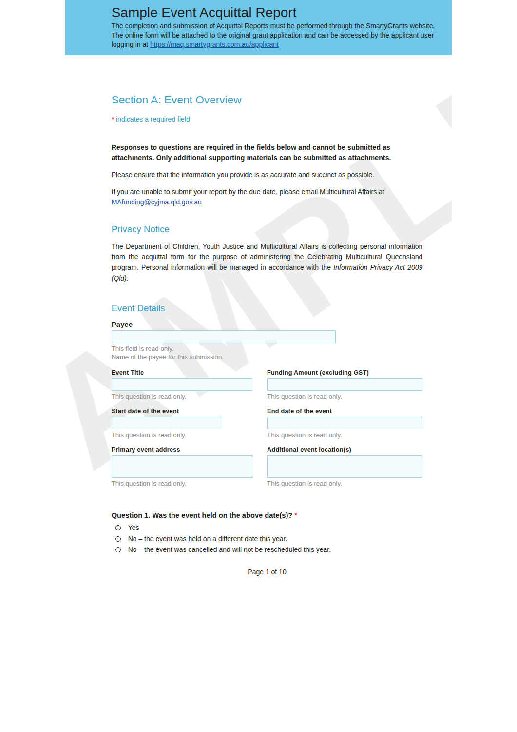SAMPLE
Sample Event Acquittal Report
The completion and submission of Acquittal Reports must be performed through the SmartyGrants website. The online form will be attached to the original grant application and can be accessed by the applicant user logging in at https://maq.smartygrants.com.au/applicant
Section A: Event Overview
* indicates a required field
Responses to questions are required in the fields below and cannot be submitted as attachments. Only additional supporting materials can be submitted as attachments.
Please ensure that the information you provide is as accurate and succinct as possible.
If you are unable to submit your report by the due date, please email Multicultural Affairs at MAfunding@cyjma.qld.gov.au
Privacy Notice
The Department of Children, Youth Justice and Multicultural Affairs is collecting personal information from the acquittal form for the purpose of administering the Celebrating Multicultural Queensland program. Personal information will be managed in accordance with the Information Privacy Act 2009 (Qld).
Event Details
Payee
This field is read only.
Name of the payee for this submission.
| Event Title This question is read only. | Funding Amount (excluding GST) This question is read only. |
| Start date of the event This question is read only. | End date of the event This question is read only. |
| Primary event address This question is read only. | Additional event location(s) This question is read only. |
Question 1. Was the event held on the above date(s)? *
Yes
No – the event was held on a different date this year.
No – the event was cancelled and will not be rescheduled this year.
Page 1 of 10